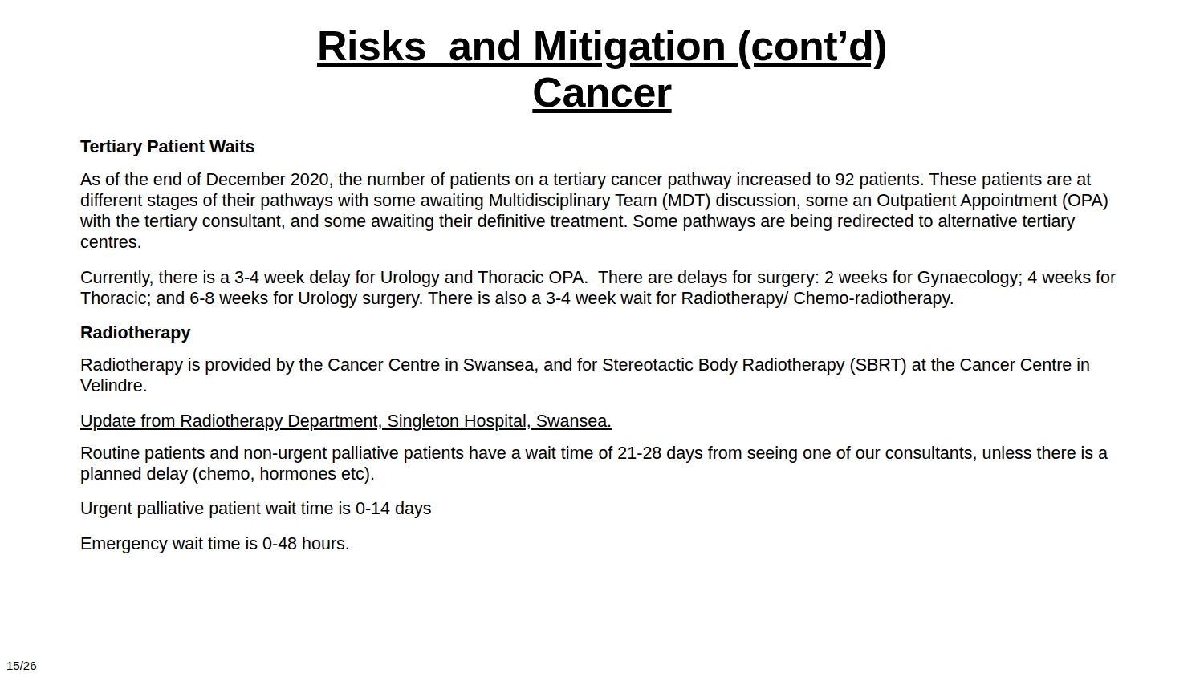Risks and Mitigation (cont’d)
Cancer
Tertiary Patient Waits
As of the end of December 2020, the number of patients on a tertiary cancer pathway increased to 92 patients. These patients are at different stages of their pathways with some awaiting Multidisciplinary Team (MDT) discussion, some an Outpatient Appointment (OPA) with the tertiary consultant, and some awaiting their definitive treatment. Some pathways are being redirected to alternative tertiary centres.
Currently, there is a 3-4 week delay for Urology and Thoracic OPA. There are delays for surgery: 2 weeks for Gynaecology; 4 weeks for Thoracic; and 6-8 weeks for Urology surgery. There is also a 3-4 week wait for Radiotherapy/ Chemo-radiotherapy.
Radiotherapy
Radiotherapy is provided by the Cancer Centre in Swansea, and for Stereotactic Body Radiotherapy (SBRT) at the Cancer Centre in Velindre.
Update from Radiotherapy Department, Singleton Hospital, Swansea.
Routine patients and non-urgent palliative patients have a wait time of 21-28 days from seeing one of our consultants, unless there is a planned delay (chemo, hormones etc).
Urgent palliative patient wait time is 0-14 days
Emergency wait time is 0-48 hours.
15/26